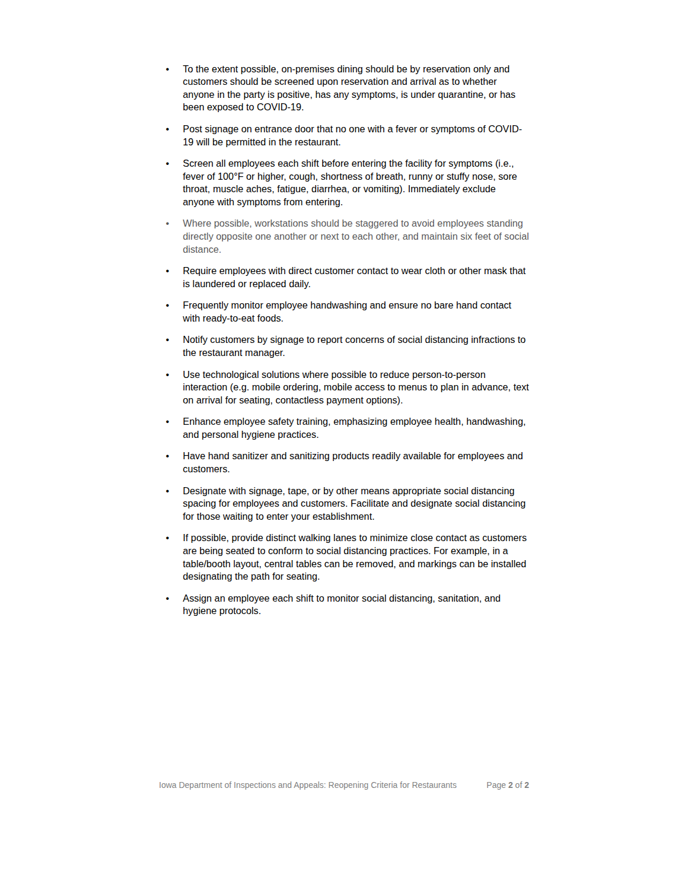To the extent possible, on-premises dining should be by reservation only and customers should be screened upon reservation and arrival as to whether anyone in the party is positive, has any symptoms, is under quarantine, or has been exposed to COVID-19.
Post signage on entrance door that no one with a fever or symptoms of COVID-19 will be permitted in the restaurant.
Screen all employees each shift before entering the facility for symptoms (i.e., fever of 100°F or higher, cough, shortness of breath, runny or stuffy nose, sore throat, muscle aches, fatigue, diarrhea, or vomiting). Immediately exclude anyone with symptoms from entering.
Where possible, workstations should be staggered to avoid employees standing directly opposite one another or next to each other, and maintain six feet of social distance.
Require employees with direct customer contact to wear cloth or other mask that is laundered or replaced daily.
Frequently monitor employee handwashing and ensure no bare hand contact with ready-to-eat foods.
Notify customers by signage to report concerns of social distancing infractions to the restaurant manager.
Use technological solutions where possible to reduce person-to-person interaction (e.g. mobile ordering, mobile access to menus to plan in advance, text on arrival for seating, contactless payment options).
Enhance employee safety training, emphasizing employee health, handwashing, and personal hygiene practices.
Have hand sanitizer and sanitizing products readily available for employees and customers.
Designate with signage, tape, or by other means appropriate social distancing spacing for employees and customers. Facilitate and designate social distancing for those waiting to enter your establishment.
If possible, provide distinct walking lanes to minimize close contact as customers are being seated to conform to social distancing practices. For example, in a table/booth layout, central tables can be removed, and markings can be installed designating the path for seating.
Assign an employee each shift to monitor social distancing, sanitation, and hygiene protocols.
Iowa Department of Inspections and Appeals: Reopening Criteria for Restaurants Page 2 of 2